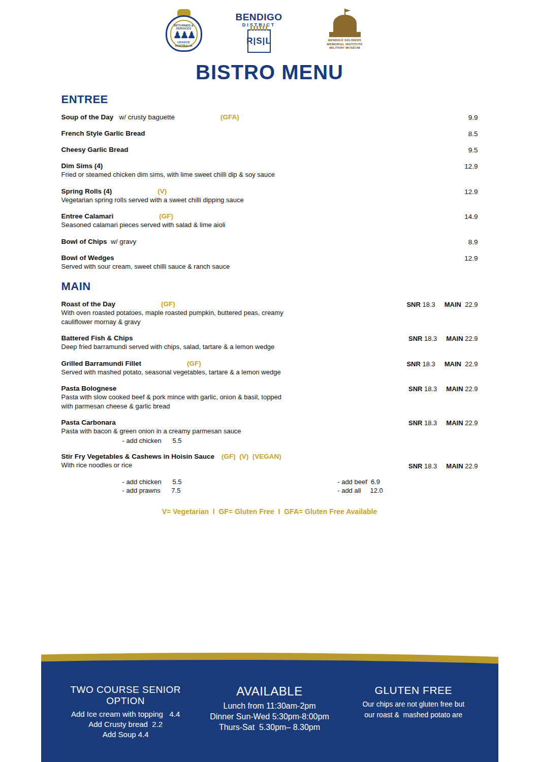RETURNED & SERVICES
♟♟♟
LEAGUE
AUSTRALIA
BENDIGO
DISTRICT
R|S|L
BENDIGO SOLDIERS
MEMORIAL INSTITUTE
MILITARY MUSEUM
BISTRO MENU
ENTREE
Soup of the Day w/ crusty baguette(GFA)
9.9
French Style Garlic Bread
8.5
Cheesy Garlic Bread
9.5
Dim Sims (4)
Fried or steamed chicken dim sims, with lime sweet chilli dip & soy sauce
12.9
Spring Rolls (4)(V)
Vegetarian spring rolls served with a sweet chilli dipping sauce
12.9
Entree Calamari(GF)
Seasoned calamari pieces served with salad & lime aioli
14.9
Bowl of Chips w/ gravy
8.9
Bowl of Wedges
Served with sour cream, sweet chilli sauce & ranch sauce
12.9
MAIN
Roast of the Day(GF)
With oven roasted potatoes, maple roasted pumpkin, buttered peas, creamy
cauliflower mornay & gravy
SNR 18.3 MAIN 22.9
Battered Fish & Chips
Deep fried barramundi served with chips, salad, tartare & a lemon wedge
SNR 18.3 MAIN 22.9
Grilled Barramundi Fillet(GF)
Served with mashed potato, seasonal vegetables, tartare & a lemon wedge
SNR 18.3 MAIN 22.9
Pasta Bolognese
Pasta with slow cooked beef & pork mince with garlic, onion & basil, topped
with parmesan cheese & garlic bread
SNR 18.3 MAIN 22.9
Pasta Carbonara
Pasta with bacon & green onion in a creamy parmesan sauce
- add chicken 5.5
SNR 18.3 MAIN 22.9
Stir Fry Vegetables & Cashews in Hoisin Sauce(GF) (V) (VEGAN)
With rice noodles or rice
SNR 18.3 MAIN 22.9
- add chicken 5.5
- add beef 6.9
- add prawns 7.5
- add all 12.0
V= Vegetarian I GF= Gluten Free I GFA= Gluten Free Available
TWO COURSE SENIOR
OPTION
Add Ice cream with topping 4.4
Add Crusty bread 2.2
Add Soup 4.4
AVAILABLE
Lunch from 11:30am-2pm
Dinner Sun-Wed 5:30pm-8:00pm
Thurs-Sat 5.30pm– 8.30pm
GLUTEN FREE
Our chips are not gluten free but
our roast & mashed potato are